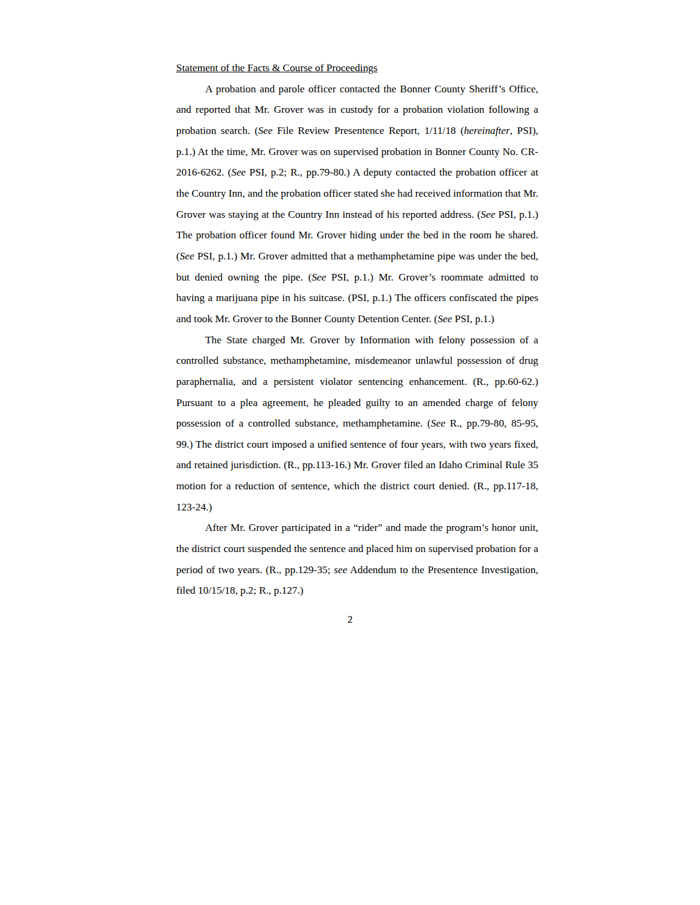Statement of the Facts & Course of Proceedings
A probation and parole officer contacted the Bonner County Sheriff’s Office, and reported that Mr. Grover was in custody for a probation violation following a probation search. (See File Review Presentence Report, 1/11/18 (hereinafter, PSI), p.1.) At the time, Mr. Grover was on supervised probation in Bonner County No. CR-2016-6262. (See PSI, p.2; R., pp.79-80.) A deputy contacted the probation officer at the Country Inn, and the probation officer stated she had received information that Mr. Grover was staying at the Country Inn instead of his reported address. (See PSI, p.1.) The probation officer found Mr. Grover hiding under the bed in the room he shared. (See PSI, p.1.) Mr. Grover admitted that a methamphetamine pipe was under the bed, but denied owning the pipe. (See PSI, p.1.) Mr. Grover’s roommate admitted to having a marijuana pipe in his suitcase. (PSI, p.1.) The officers confiscated the pipes and took Mr. Grover to the Bonner County Detention Center. (See PSI, p.1.)
The State charged Mr. Grover by Information with felony possession of a controlled substance, methamphetamine, misdemeanor unlawful possession of drug paraphernalia, and a persistent violator sentencing enhancement. (R., pp.60-62.) Pursuant to a plea agreement, he pleaded guilty to an amended charge of felony possession of a controlled substance, methamphetamine. (See R., pp.79-80, 85-95, 99.) The district court imposed a unified sentence of four years, with two years fixed, and retained jurisdiction. (R., pp.113-16.) Mr. Grover filed an Idaho Criminal Rule 35 motion for a reduction of sentence, which the district court denied. (R., pp.117-18, 123-24.)
After Mr. Grover participated in a “rider” and made the program’s honor unit, the district court suspended the sentence and placed him on supervised probation for a period of two years. (R., pp.129-35; see Addendum to the Presentence Investigation, filed 10/15/18, p.2; R., p.127.)
2